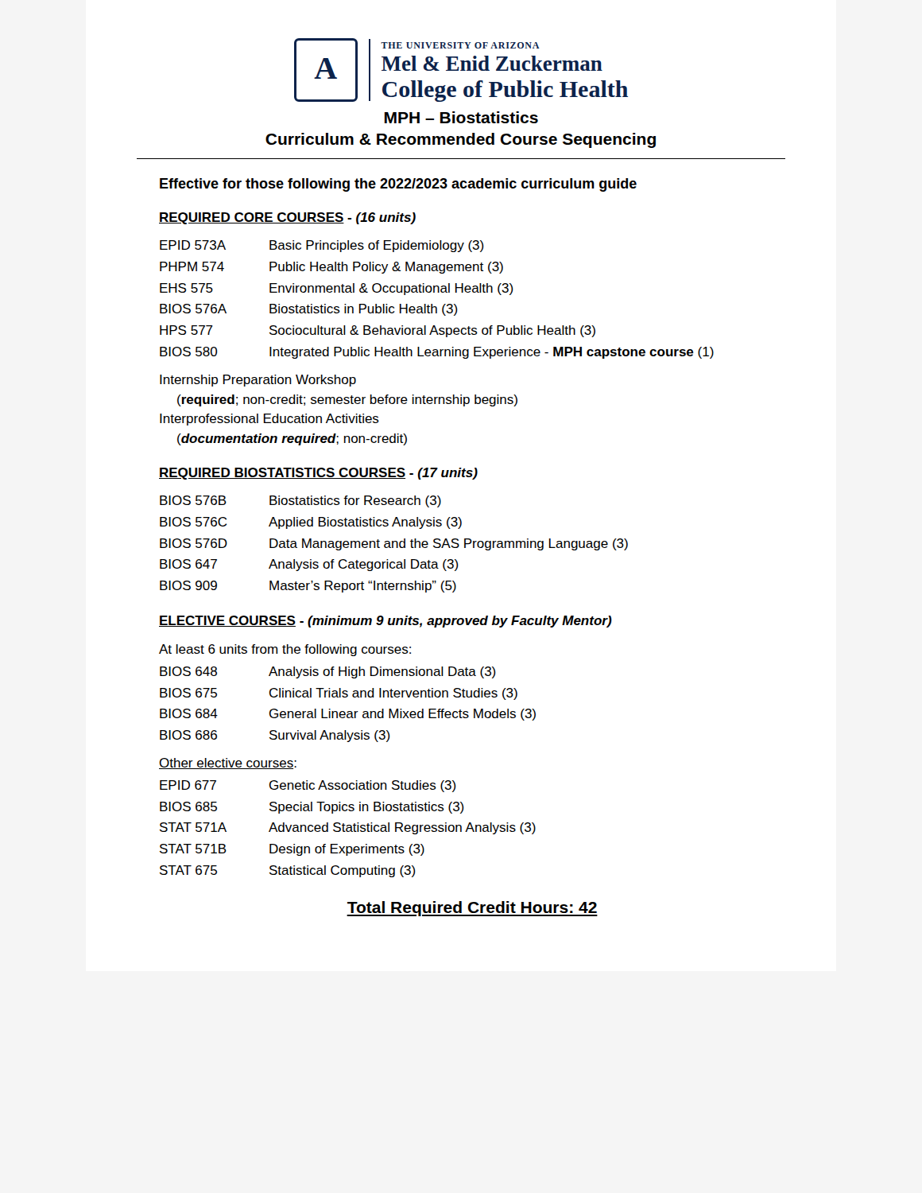A
The University of Arizona
Mel & Enid Zuckerman
College of Public Health
MPH – Biostatistics
Curriculum & Recommended Course Sequencing
Effective for those following the 2022/2023 academic curriculum guide
REQUIRED CORE COURSES - (16 units)
| EPID 573A | Basic Principles of Epidemiology (3) |
| PHPM 574 | Public Health Policy & Management (3) |
| EHS 575 | Environmental & Occupational Health (3) |
| BIOS 576A | Biostatistics in Public Health (3) |
| HPS 577 | Sociocultural & Behavioral Aspects of Public Health (3) |
| BIOS 580 | Integrated Public Health Learning Experience - MPH capstone course (1) |
Internship Preparation Workshop
(required; non-credit; semester before internship begins)
Interprofessional Education Activities
(documentation required; non-credit)
REQUIRED BIOSTATISTICS COURSES - (17 units)
| BIOS 576B | Biostatistics for Research (3) |
| BIOS 576C | Applied Biostatistics Analysis (3) |
| BIOS 576D | Data Management and the SAS Programming Language (3) |
| BIOS 647 | Analysis of Categorical Data (3) |
| BIOS 909 | Master’s Report “Internship” (5) |
ELECTIVE COURSES - (minimum 9 units, approved by Faculty Mentor)
At least 6 units from the following courses:
| BIOS 648 | Analysis of High Dimensional Data (3) |
| BIOS 675 | Clinical Trials and Intervention Studies (3) |
| BIOS 684 | General Linear and Mixed Effects Models (3) |
| BIOS 686 | Survival Analysis (3) |
Other elective courses:
| EPID 677 | Genetic Association Studies (3) |
| BIOS 685 | Special Topics in Biostatistics (3) |
| STAT 571A | Advanced Statistical Regression Analysis (3) |
| STAT 571B | Design of Experiments (3) |
| STAT 675 | Statistical Computing (3) |
Total Required Credit Hours: 42